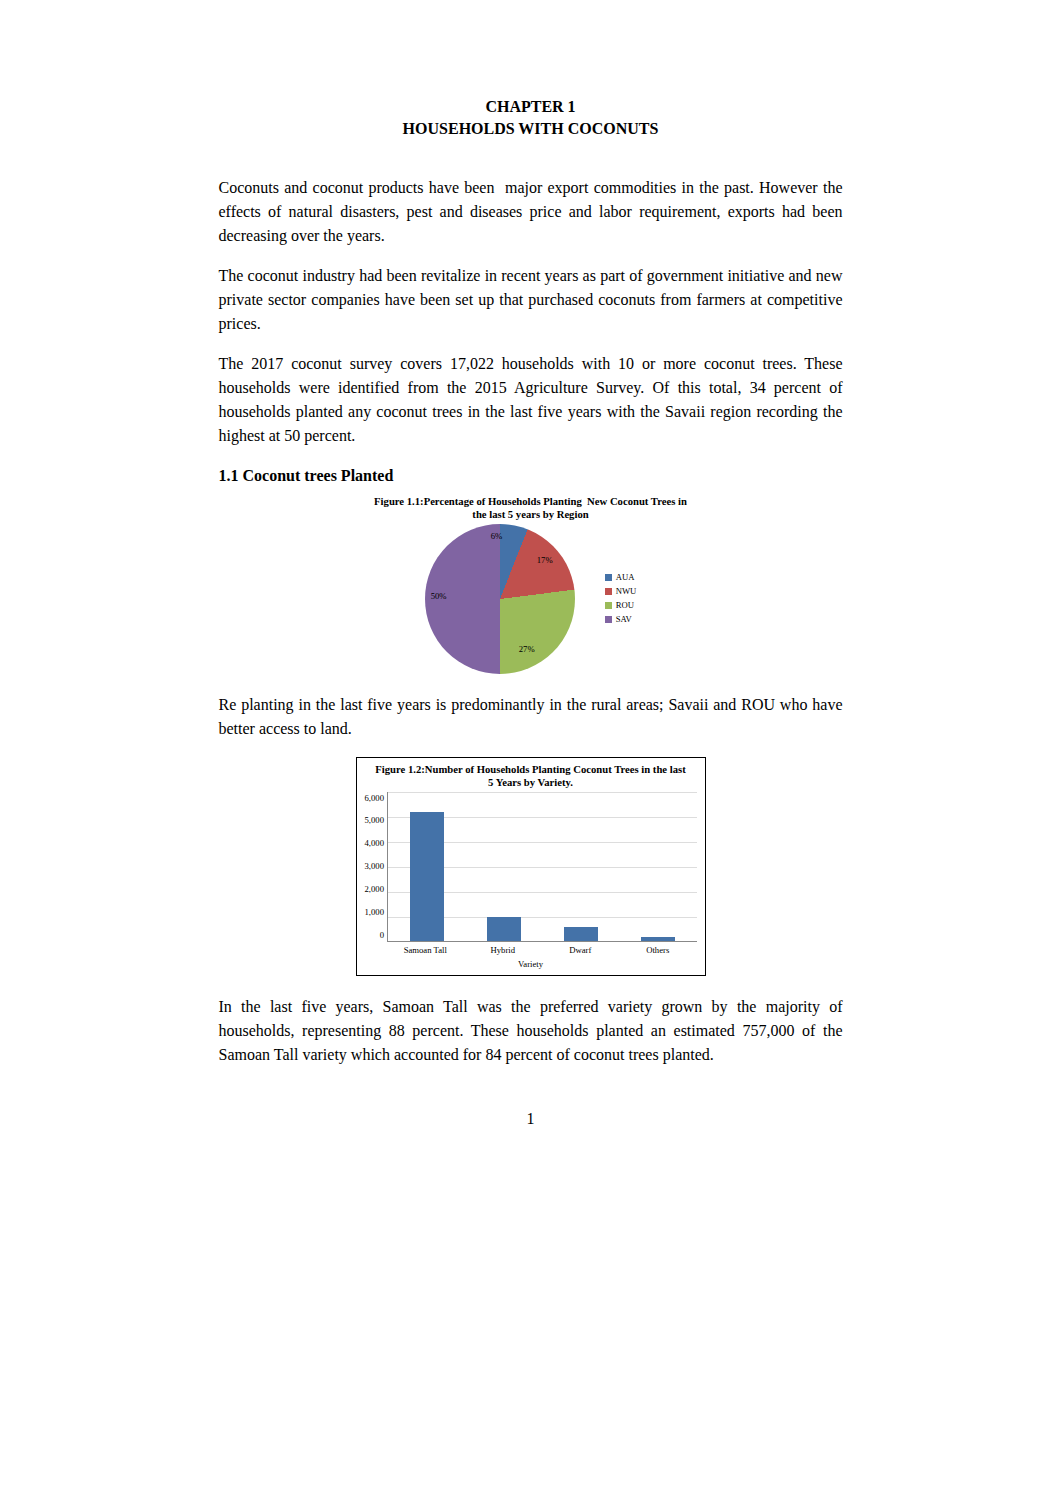CHAPTER 1 HOUSEHOLDS WITH COCONUTS
Coconuts and coconut products have been major export commodities in the past. However the effects of natural disasters, pest and diseases price and labor requirement, exports had been decreasing over the years.
The coconut industry had been revitalize in recent years as part of government initiative and new private sector companies have been set up that purchased coconuts from farmers at competitive prices.
The 2017 coconut survey covers 17,022 households with 10 or more coconut trees. These households were identified from the 2015 Agriculture Survey. Of this total, 34 percent of households planted any coconut trees in the last five years with the Savaii region recording the highest at 50 percent.
1.1 Coconut trees Planted
Figure 1.1:Percentage of Households Planting New Coconut Trees in
the last 5 years by Region
6% 17% 27% 50%
AUA
NWU
ROU
SAV
Re planting in the last five years is predominantly in the rural areas; Savaii and ROU who have better access to land.
Figure 1.2:Number of Households Planting Coconut Trees in the last
5 Years by Variety.
6,000 5,000 4,000 3,000 2,000 1,000 0
Samoan Tall Hybrid Dwarf Others
Variety
In the last five years, Samoan Tall was the preferred variety grown by the majority of households, representing 88 percent. These households planted an estimated 757,000 of the Samoan Tall variety which accounted for 84 percent of coconut trees planted.
1